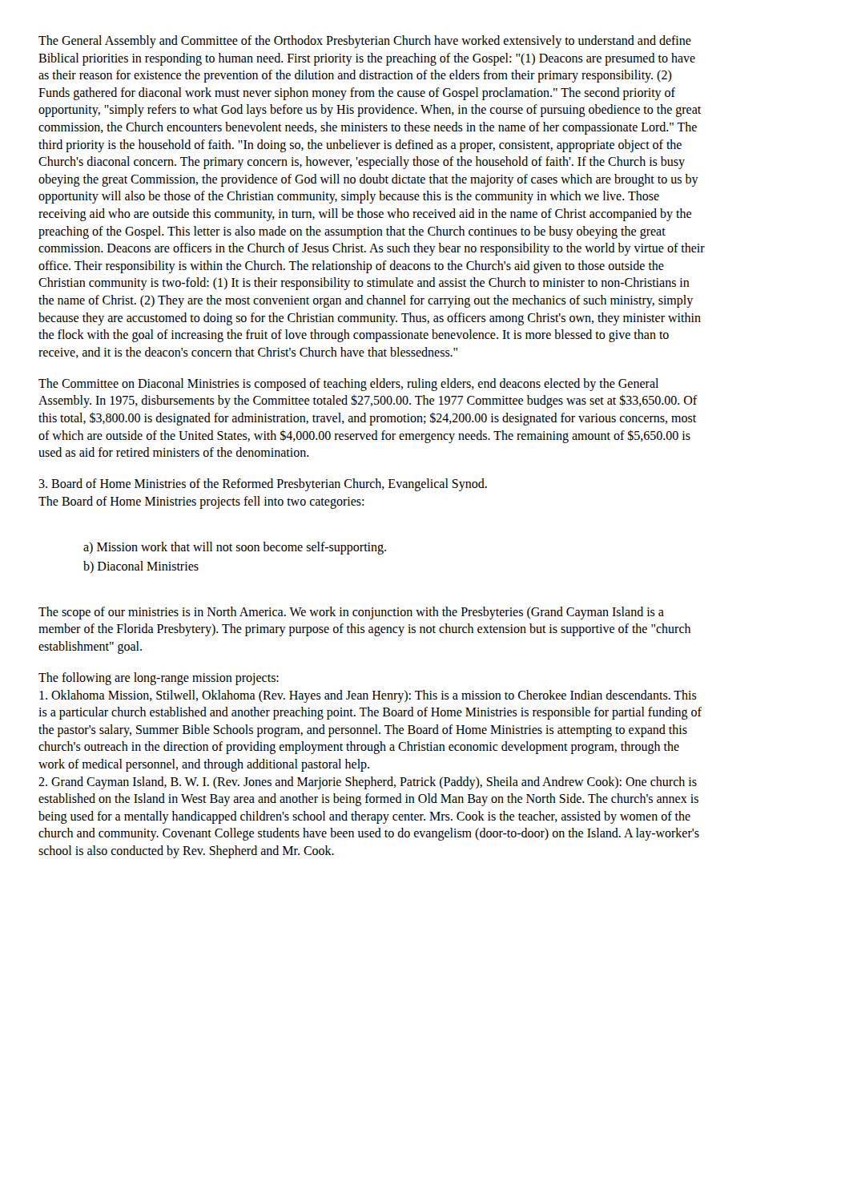The General Assembly and Committee of the Orthodox Presbyterian Church have worked extensively to understand and define Biblical priorities in responding to human need. First priority is the preaching of the Gospel: "(1) Deacons are presumed to have as their reason for existence the prevention of the dilution and distraction of the elders from their primary responsibility. (2) Funds gathered for diaconal work must never siphon money from the cause of Gospel proclamation." The second priority of opportunity, "simply refers to what God lays before us by His providence. When, in the course of pursuing obedience to the great commission, the Church encounters benevolent needs, she ministers to these needs in the name of her compassionate Lord." The third priority is the household of faith. "In doing so, the unbeliever is defined as a proper, consistent, appropriate object of the Church's diaconal concern. The primary concern is, however, 'especially those of the household of faith'. If the Church is busy obeying the great Commission, the providence of God will no doubt dictate that the majority of cases which are brought to us by opportunity will also be those of the Christian community, simply because this is the community in which we live. Those receiving aid who are outside this community, in turn, will be those who received aid in the name of Christ accompanied by the preaching of the Gospel. This letter is also made on the assumption that the Church continues to be busy obeying the great commission. Deacons are officers in the Church of Jesus Christ. As such they bear no responsibility to the world by virtue of their office. Their responsibility is within the Church. The relationship of deacons to the Church's aid given to those outside the Christian community is two-fold: (1) It is their responsibility to stimulate and assist the Church to minister to non-Christians in the name of Christ. (2) They are the most convenient organ and channel for carrying out the mechanics of such ministry, simply because they are accustomed to doing so for the Christian community. Thus, as officers among Christ's own, they minister within the flock with the goal of increasing the fruit of love through compassionate benevolence. It is more blessed to give than to receive, and it is the deacon's concern that Christ's Church have that blessedness."
The Committee on Diaconal Ministries is composed of teaching elders, ruling elders, end deacons elected by the General Assembly. In 1975, disbursements by the Committee totaled $27,500.00. The 1977 Committee budges was set at $33,650.00. Of this total, $3,800.00 is designated for administration, travel, and promotion; $24,200.00 is designated for various concerns, most of which are outside of the United States, with $4,000.00 reserved for emergency needs. The remaining amount of $5,650.00 is used as aid for retired ministers of the denomination.
3. Board of Home Ministries of the Reformed Presbyterian Church, Evangelical Synod.
The Board of Home Ministries projects fell into two categories:
a) Mission work that will not soon become self-supporting.
b) Diaconal Ministries
The scope of our ministries is in North America. We work in conjunction with the Presbyteries (Grand Cayman Island is a member of the Florida Presbytery). The primary purpose of this agency is not church extension but is supportive of the "church establishment" goal.
The following are long-range mission projects:
1. Oklahoma Mission, Stilwell, Oklahoma (Rev. Hayes and Jean Henry): This is a mission to Cherokee Indian descendants. This is a particular church established and another preaching point. The Board of Home Ministries is responsible for partial funding of the pastor's salary, Summer Bible Schools program, and personnel. The Board of Home Ministries is attempting to expand this church's outreach in the direction of providing employment through a Christian economic development program, through the work of medical personnel, and through additional pastoral help.
2. Grand Cayman Island, B. W. I. (Rev. Jones and Marjorie Shepherd, Patrick (Paddy), Sheila and Andrew Cook): One church is established on the Island in West Bay area and another is being formed in Old Man Bay on the North Side. The church's annex is being used for a mentally handicapped children's school and therapy center. Mrs. Cook is the teacher, assisted by women of the church and community. Covenant College students have been used to do evangelism (door-to-door) on the Island. A lay-worker's school is also conducted by Rev. Shepherd and Mr. Cook.